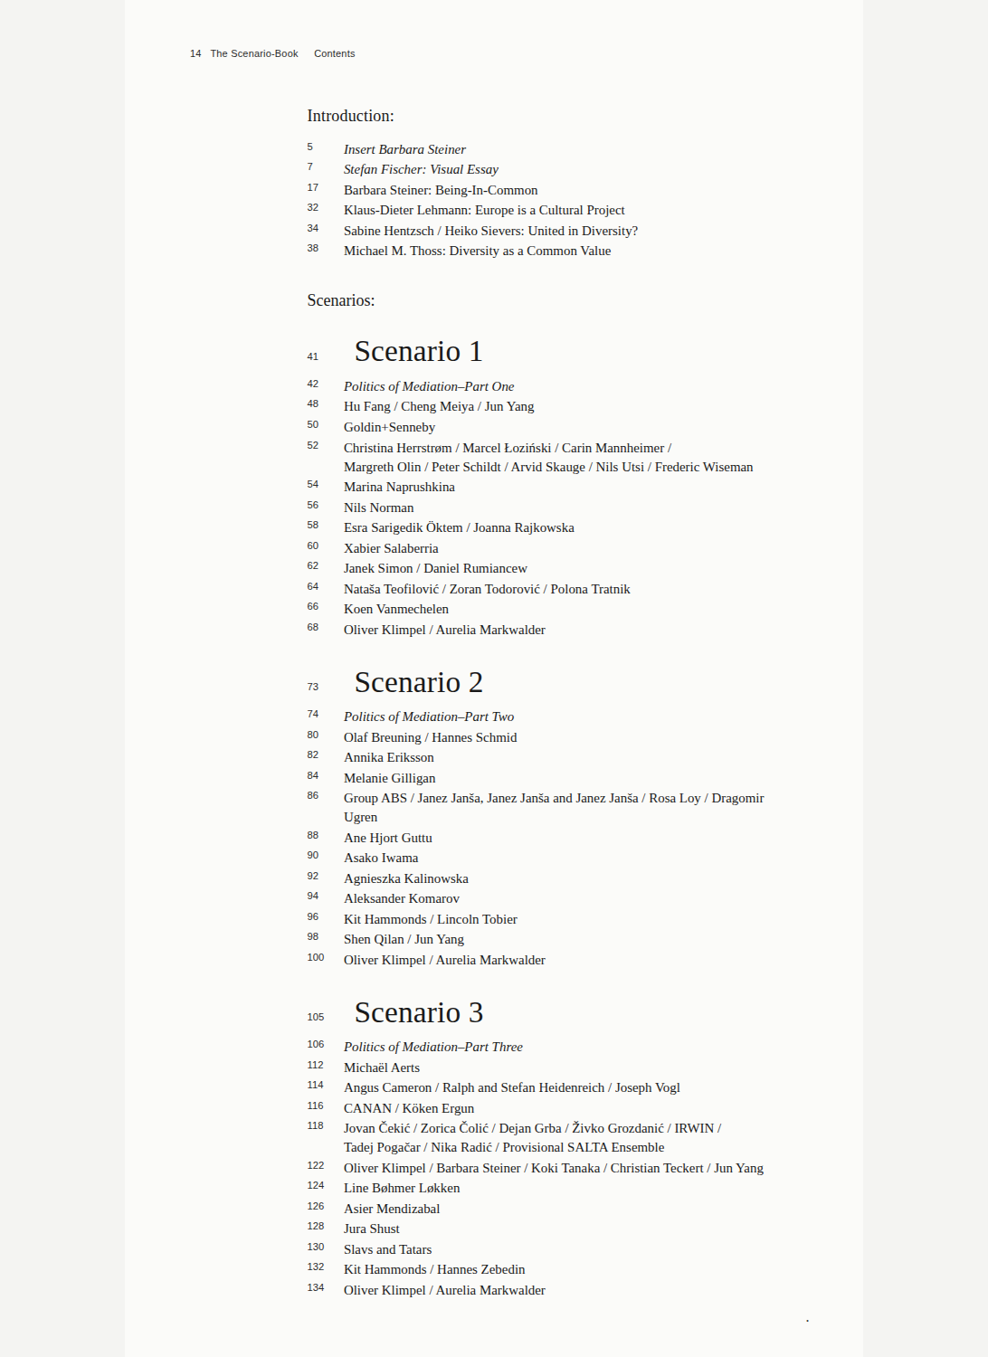14 The Scenario-Book Contents
Introduction:
| 5 | Insert Barbara Steiner |
| 7 | Stefan Fischer: Visual Essay |
| 17 | Barbara Steiner: Being-In-Common |
| 32 | Klaus-Dieter Lehmann: Europe is a Cultural Project |
| 34 | Sabine Hentzsch / Heiko Sievers: United in Diversity? |
| 38 | Michael M. Thoss: Diversity as a Common Value |
Scenarios:
41 Scenario 1
| 42 | Politics of Mediation–Part One |
| 48 | Hu Fang / Cheng Meiya / Jun Yang |
| 50 | Goldin+Senneby |
| 52 | Christina Herrstrøm / Marcel Łoziński / Carin Mannheimer / Margreth Olin / Peter Schildt / Arvid Skauge / Nils Utsi / Frederic Wiseman |
| 54 | Marina Naprushkina |
| 56 | Nils Norman |
| 58 | Esra Sarigedik Öktem / Joanna Rajkowska |
| 60 | Xabier Salaberria |
| 62 | Janek Simon / Daniel Rumiancew |
| 64 | Nataša Teofilović / Zoran Todorović / Polona Tratnik |
| 66 | Koen Vanmechelen |
| 68 | Oliver Klimpel / Aurelia Markwalder |
73 Scenario 2
| 74 | Politics of Mediation–Part Two |
| 80 | Olaf Breuning / Hannes Schmid |
| 82 | Annika Eriksson |
| 84 | Melanie Gilligan |
| 86 | Group ABS / Janez Janša, Janez Janša and Janez Janša / Rosa Loy / Dragomir Ugren |
| 88 | Ane Hjort Guttu |
| 90 | Asako Iwama |
| 92 | Agnieszka Kalinowska |
| 94 | Aleksander Komarov |
| 96 | Kit Hammonds / Lincoln Tobier |
| 98 | Shen Qilan / Jun Yang |
| 100 | Oliver Klimpel / Aurelia Markwalder |
105 Scenario 3
| 106 | Politics of Mediation–Part Three |
| 112 | Michaël Aerts |
| 114 | Angus Cameron / Ralph and Stefan Heidenreich / Joseph Vogl |
| 116 | CANAN / Köken Ergun |
| 118 | Jovan Čekić / Zorica Čolić / Dejan Grba / Živko Grozdanić / IRWIN / Tadej Pogačar / Nika Radić / Provisional SALTA Ensemble |
| 122 | Oliver Klimpel / Barbara Steiner / Koki Tanaka / Christian Teckert / Jun Yang |
| 124 | Line Bøhmer Løkken |
| 126 | Asier Mendizabal |
| 128 | Jura Shust |
| 130 | Slavs and Tatars |
| 132 | Kit Hammonds / Hannes Zebedin |
| 134 | Oliver Klimpel / Aurelia Markwalder |
.